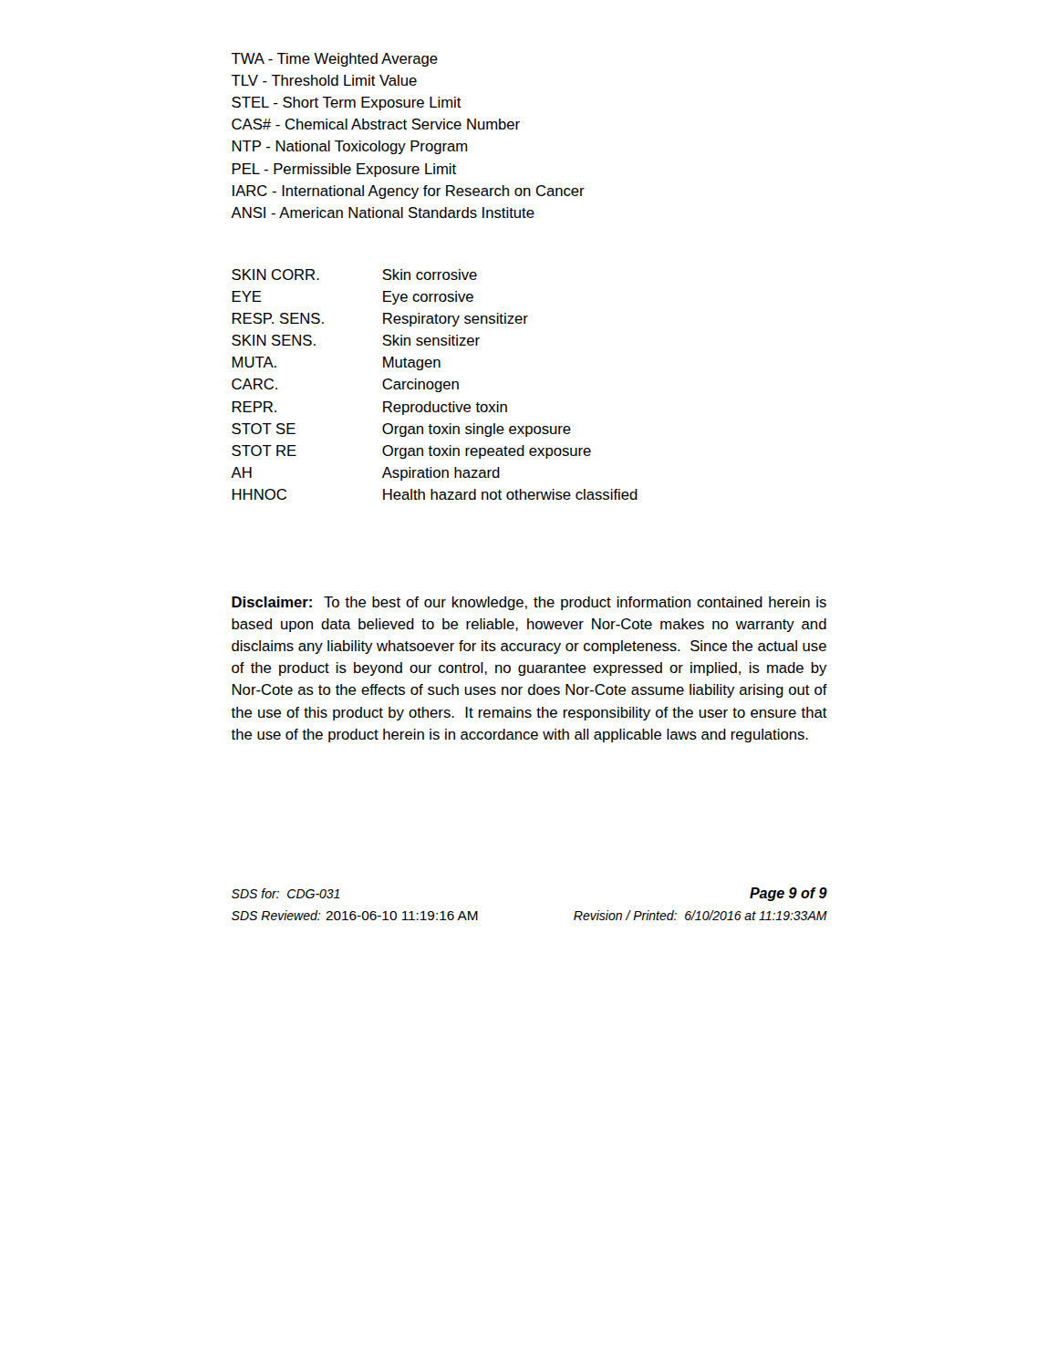TWA - Time Weighted Average
TLV - Threshold Limit Value
STEL - Short Term Exposure Limit
CAS# - Chemical Abstract Service Number
NTP - National Toxicology Program
PEL - Permissible Exposure Limit
IARC - International Agency for Research on Cancer
ANSI - American National Standards Institute
| SKIN CORR. | Skin corrosive |
| EYE | Eye corrosive |
| RESP. SENS. | Respiratory sensitizer |
| SKIN SENS. | Skin sensitizer |
| MUTA. | Mutagen |
| CARC. | Carcinogen |
| REPR. | Reproductive toxin |
| STOT SE | Organ toxin single exposure |
| STOT RE | Organ toxin repeated exposure |
| AH | Aspiration hazard |
| HHNOC | Health hazard not otherwise classified |
Disclaimer: To the best of our knowledge, the product information contained herein is based upon data believed to be reliable, however Nor-Cote makes no warranty and disclaims any liability whatsoever for its accuracy or completeness. Since the actual use of the product is beyond our control, no guarantee expressed or implied, is made by Nor-Cote as to the effects of such uses nor does Nor-Cote assume liability arising out of the use of this product by others. It remains the responsibility of the user to ensure that the use of the product herein is in accordance with all applicable laws and regulations.
SDS for: CDG-031
Page 9 of 9
SDS Reviewed: 2016-06-10 11:19:16 AM
Revision / Printed: 6/10/2016 at 11:19:33AM